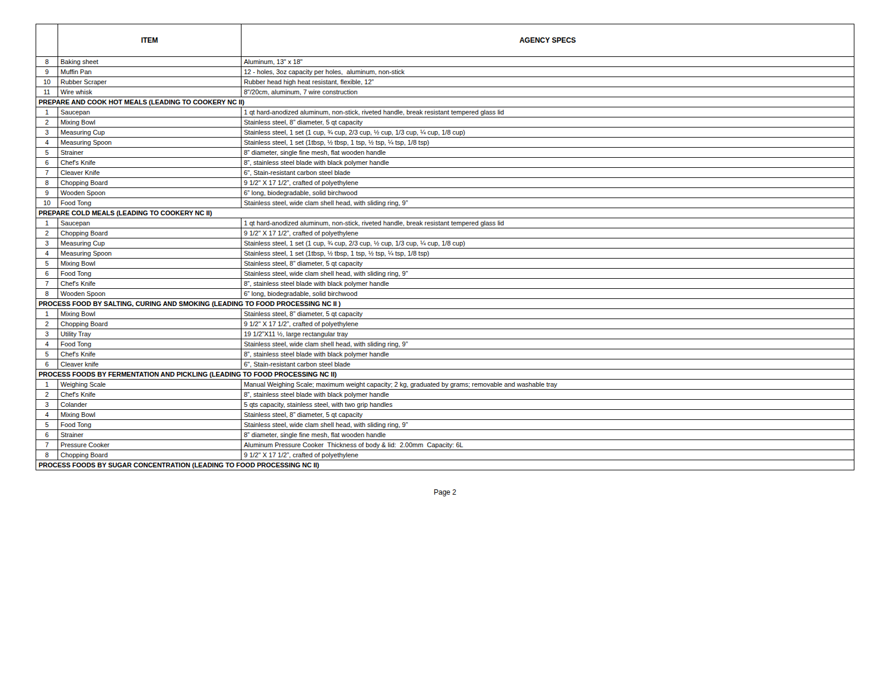| | ITEM | AGENCY SPECS |
| --- | --- | --- |
| 8 | Baking sheet | Aluminum, 13" x 18" |
| 9 | Muffin Pan | 12 - holes, 3oz capacity per holes, aluminum, non-stick |
| 10 | Rubber Scraper | Rubber head high heat resistant, flexible, 12” |
| 11 | Wire whisk | 8"/20cm, aluminum, 7 wire construction |
| PREPARE AND COOK HOT MEALS (LEADING TO COOKERY NC II) |
| 1 | Saucepan | 1 qt hard-anodized aluminum, non-stick, riveted handle, break resistant tempered glass lid |
| 2 | Mixing Bowl | Stainless steel, 8” diameter, 5 qt capacity |
| 3 | Measuring Cup | Stainless steel, 1 set (1 cup, ¾ cup, 2/3 cup, ½ cup, 1/3 cup, ¼ cup, 1/8 cup) |
| 4 | Measuring Spoon | Stainless steel, 1 set (1tbsp, ½ tbsp, 1 tsp, ½ tsp, ¼ tsp, 1/8 tsp) |
| 5 | Strainer | 8” diameter, single fine mesh, flat wooden handle |
| 6 | Chef's Knife | 8”, stainless steel blade with black polymer handle |
| 7 | Cleaver Knife | 6", Stain-resistant carbon steel blade |
| 8 | Chopping Board | 9 1/2" X 17 1/2”, crafted of polyethylene |
| 9 | Wooden Spoon | 6” long, biodegradable, solid birchwood |
| 10 | Food Tong | Stainless steel, wide clam shell head, with sliding ring, 9” |
| PREPARE COLD MEALS (LEADING TO COOKERY NC II) |
| 1 | Saucepan | 1 qt hard-anodized aluminum, non-stick, riveted handle, break resistant tempered glass lid |
| 2 | Chopping Board | 9 1/2" X 17 1/2”, crafted of polyethylene |
| 3 | Measuring Cup | Stainless steel, 1 set (1 cup, ¾ cup, 2/3 cup, ½ cup, 1/3 cup, ¼ cup, 1/8 cup) |
| 4 | Measuring Spoon | Stainless steel, 1 set (1tbsp, ½ tbsp, 1 tsp, ½ tsp, ¼ tsp, 1/8 tsp) |
| 5 | Mixing Bowl | Stainless steel, 8” diameter, 5 qt capacity |
| 6 | Food Tong | Stainless steel, wide clam shell head, with sliding ring, 9” |
| 7 | Chef's Knife | 8”, stainless steel blade with black polymer handle |
| 8 | Wooden Spoon | 6” long, biodegradable, solid birchwood |
| PROCESS FOOD BY SALTING, CURING AND SMOKING (LEADING TO FOOD PROCESSING NC II ) |
| 1 | Mixing Bowl | Stainless steel, 8” diameter, 5 qt capacity |
| 2 | Chopping Board | 9 1/2" X 17 1/2”, crafted of polyethylene |
| 3 | Utility Tray | 19 1/2”X11 ½, large rectangular tray |
| 4 | Food Tong | Stainless steel, wide clam shell head, with sliding ring, 9” |
| 5 | Chef's Knife | 8”, stainless steel blade with black polymer handle |
| 6 | Cleaver knife | 6", Stain-resistant carbon steel blade |
| PROCESS FOODS BY FERMENTATION AND PICKLING (LEADING TO FOOD PROCESSING NC II) |
| 1 | Weighing Scale | Manual Weighing Scale; maximum weight capacity; 2 kg, graduated by grams; removable and washable tray |
| 2 | Chef's Knife | 8”, stainless steel blade with black polymer handle |
| 3 | Colander | 5 qts capacity, stainless steel, with two grip handles |
| 4 | Mixing Bowl | Stainless steel, 8” diameter, 5 qt capacity |
| 5 | Food Tong | Stainless steel, wide clam shell head, with sliding ring, 9” |
| 6 | Strainer | 8” diameter, single fine mesh, flat wooden handle |
| 7 | Pressure Cooker | Aluminum Pressure Cooker Thickness of body & lid: 2.00mm Capacity: 6L |
| 8 | Chopping Board | 9 1/2" X 17 1/2”, crafted of polyethylene |
| PROCESS FOODS BY SUGAR CONCENTRATION (LEADING TO FOOD PROCESSING NC II) |
Page 2